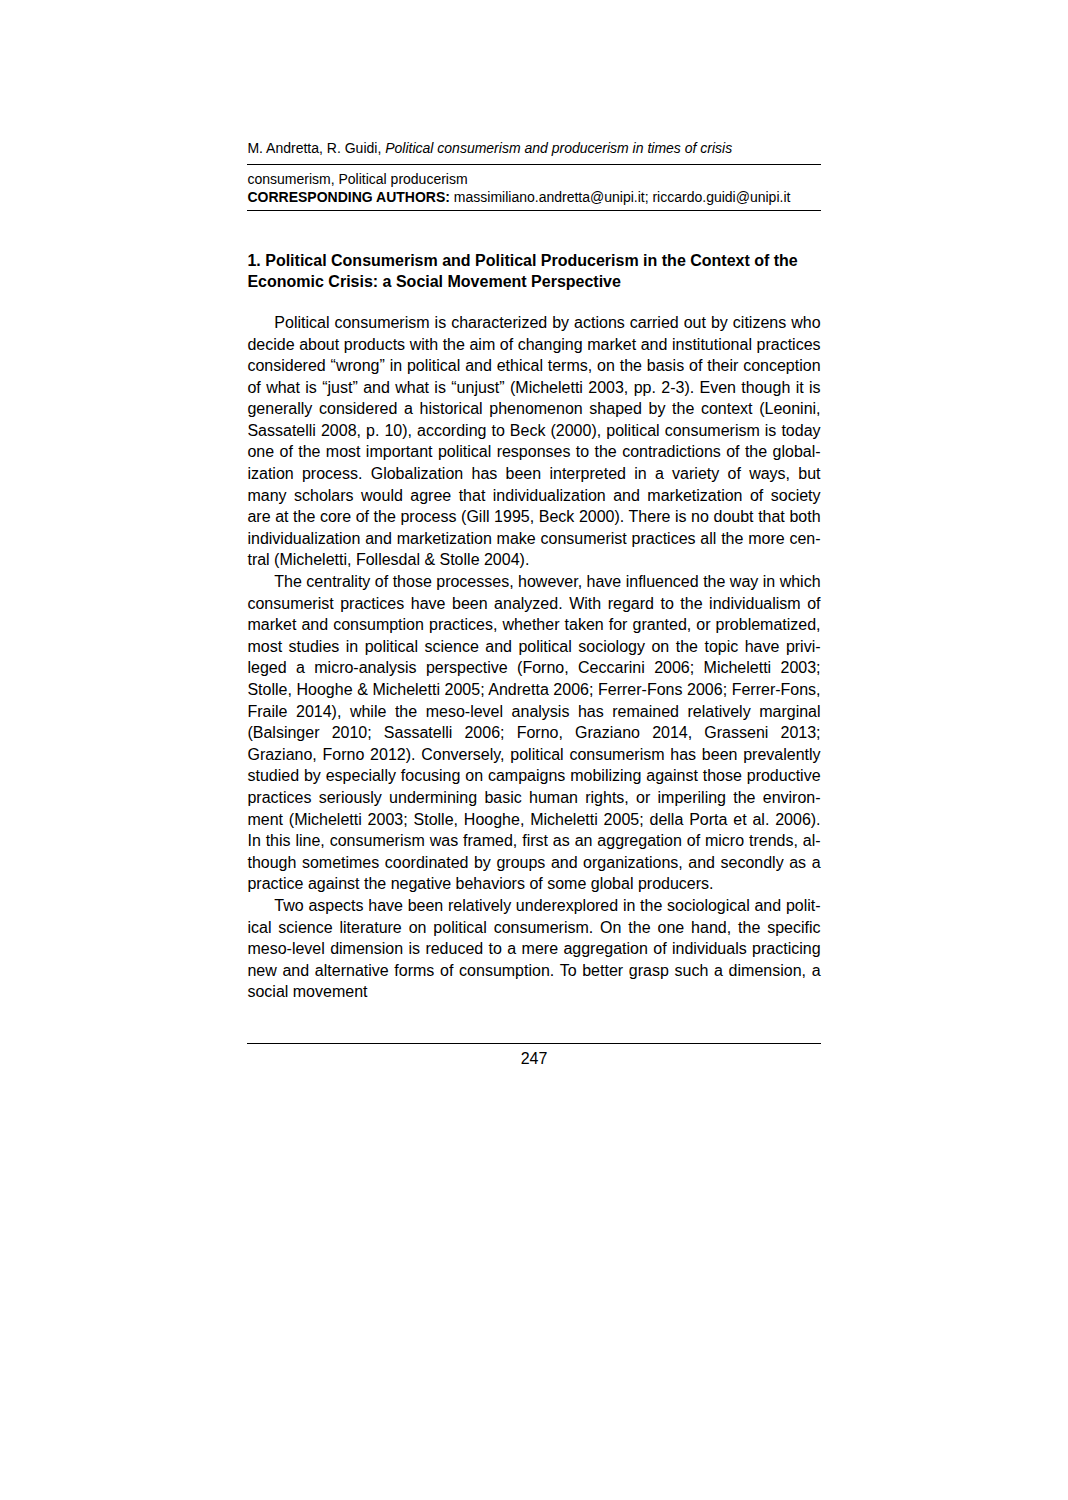M. Andretta, R. Guidi, Political consumerism and producerism in times of crisis
consumerism, Political producerism
CORRESPONDING AUTHORS: massimiliano.andretta@unipi.it; riccardo.guidi@unipi.it
1. Political Consumerism and Political Producerism in the Context of the Economic Crisis: a Social Movement Perspective
Political consumerism is characterized by actions carried out by citizens who decide about products with the aim of changing market and institutional practices considered “wrong” in political and ethical terms, on the basis of their conception of what is “just” and what is “unjust” (Micheletti 2003, pp. 2-3). Even though it is generally considered a historical phenomenon shaped by the context (Leonini, Sassatelli 2008, p. 10), according to Beck (2000), political consumerism is today one of the most important political responses to the contradictions of the globalization process. Globalization has been interpreted in a variety of ways, but many scholars would agree that individualization and marketization of society are at the core of the process (Gill 1995, Beck 2000). There is no doubt that both individualization and marketization make consumerist practices all the more central (Micheletti, Follesdal & Stolle 2004).
The centrality of those processes, however, have influenced the way in which consumerist practices have been analyzed. With regard to the individualism of market and consumption practices, whether taken for granted, or problematized, most studies in political science and political sociology on the topic have privileged a micro-analysis perspective (Forno, Ceccarini 2006; Micheletti 2003; Stolle, Hooghe & Micheletti 2005; Andretta 2006; Ferrer-Fons 2006; Ferrer-Fons, Fraile 2014), while the meso-level analysis has remained relatively marginal (Balsinger 2010; Sassatelli 2006; Forno, Graziano 2014, Grasseni 2013; Graziano, Forno 2012). Conversely, political consumerism has been prevalently studied by especially focusing on campaigns mobilizing against those productive practices seriously undermining basic human rights, or imperiling the environment (Micheletti 2003; Stolle, Hooghe, Micheletti 2005; della Porta et al. 2006). In this line, consumerism was framed, first as an aggregation of micro trends, although sometimes coordinated by groups and organizations, and secondly as a practice against the negative behaviors of some global producers.
Two aspects have been relatively underexplored in the sociological and political science literature on political consumerism. On the one hand, the specific meso-level dimension is reduced to a mere aggregation of individuals practicing new and alternative forms of consumption. To better grasp such a dimension, a social movement
247